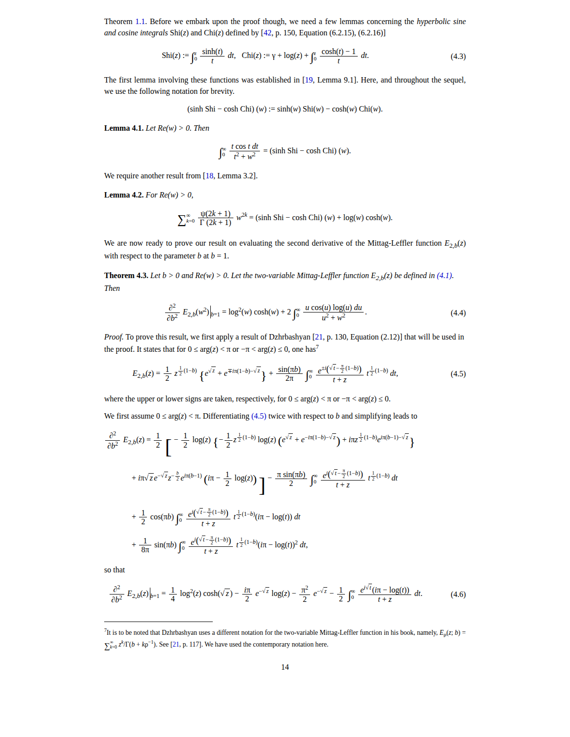Theorem 1.1. Before we embark upon the proof though, we need a few lemmas concerning the hyperbolic sine and cosine integrals Shi(z) and Chi(z) defined by [42, p. 150, Equation (6.2.15), (6.2.16)]
Shi(z) := ∫z 0 sinh(t) t dt, Chi(z) := γ + log(z) + ∫z 0 cosh(t) − 1 t dt.
(4.3)
The first lemma involving these functions was established in [19, Lemma 9.1]. Here, and throughout the sequel, we use the following notation for brevity.
(sinh Shi − cosh Chi) (w) := sinh(w) Shi(w) − cosh(w) Chi(w).
Lemma 4.1. Let Re(w) > 0. Then
∫∞0 t cos t dt t2 + w2 = (sinh Shi − cosh Chi) (w).
We require another result from [18, Lemma 3.2].
Lemma 4.2. For Re(w) > 0,
∑∞k=0 ψ(2k + 1) Γ (2k + 1) w2k = (sinh Shi − cosh Chi) (w) + log(w) cosh(w).
We are now ready to prove our result on evaluating the second derivative of the Mittag-Leffler function E2,b(z) with respect to the parameter b at b = 1.
Theorem 4.3. Let b > 0 and Re(w) > 0. Let the two-variable Mittag-Leffler function E2,b(z) be defined in (4.1). Then
∂2∂b2 E2,b(w2)b=1 = log2(w) cosh(w) + 2 ∫∞0 u cos(u) log(u) du u2 + w2.
(4.4)
Proof. To prove this result, we first apply a result of Dzhrbashyan [21, p. 130, Equation (2.12)] that will be used in the proof. It states that for 0 ≤ arg(z) < π or −π < arg(z) ≤ 0, one has7
E2,b(z) = 12 z12(1−b) {e√z + e∓iπ(1−b)−√z} + sin(πb) 2π ∫∞0 e±i(√t−π 2(1−b)) t + z t12(1−b) dt,
(4.5)
where the upper or lower signs are taken, respectively, for 0 ≤ arg(z) < π or −π < arg(z) ≤ 0.
We first assume 0 ≤ arg(z) < π. Differentiating (4.5) twice with respect to b and simplifying leads to
∂2∂b2 E2,b(z) = 12 [ − 12 log(z) {−12 z12(1−b) log(z) (e√z + e−iπ(1−b)−√z) + iπz12(1−b)eiπ(b−1)−√z}
+ iπ√ze−√zz−b 2eiπ(b−1) (iπ − 12 log(z)) ] − π sin(πb) 2 ∫∞0 ei(√t−π 2(1−b)) t + z t12(1−b) dt
+ 12 cos(πb) ∫∞0 ei(√t−π 2(1−b)) t + z t12(1−b)(iπ − log(t)) dt
+ 18π sin(πb) ∫∞0 ei(√t−π 2(1−b)) t + z t12(1−b)(iπ − log(t))2 dt,
so that
∂2∂b2 E2,b(z)b=1 = 14 log2(z) cosh(√z) − iπ 2 e−√z log(z) − π22 e−√z − 12 ∫∞0 ei√t(iπ − log(t)) t + z dt.
(4.6)
7It is to be noted that Dzhrbashyan uses a different notation for the two-variable Mittag-Leffler function in his book, namely, Eρ(z; b) = ∑∞k=0 zk/Γ(b + kρ−1). See [21, p. 117]. We have used the contemporary notation here.
14